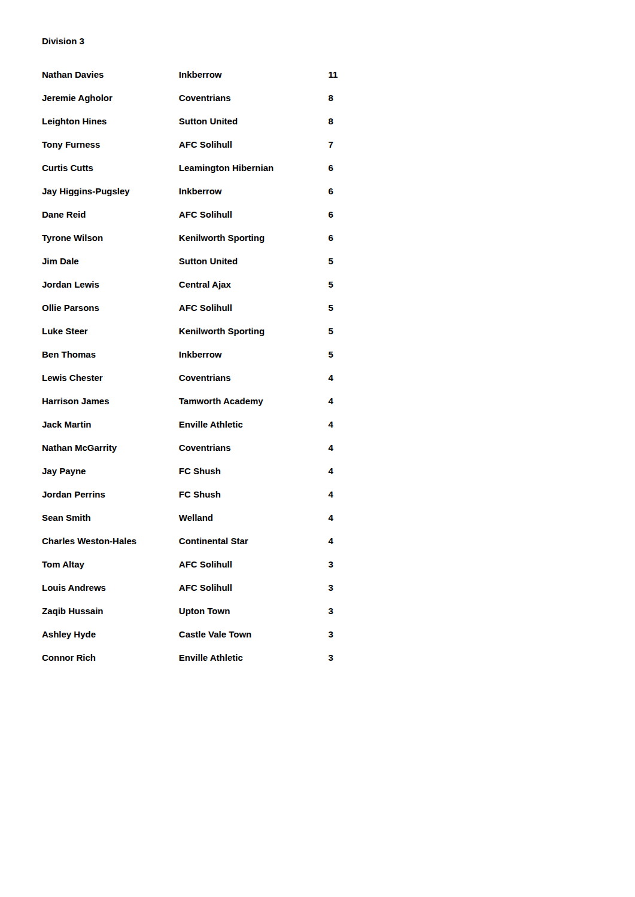Division 3
| Nathan Davies | Inkberrow | 11 |
| Jeremie Agholor | Coventrians | 8 |
| Leighton Hines | Sutton United | 8 |
| Tony Furness | AFC Solihull | 7 |
| Curtis Cutts | Leamington Hibernian | 6 |
| Jay Higgins-Pugsley | Inkberrow | 6 |
| Dane Reid | AFC Solihull | 6 |
| Tyrone Wilson | Kenilworth Sporting | 6 |
| Jim Dale | Sutton United | 5 |
| Jordan Lewis | Central Ajax | 5 |
| Ollie Parsons | AFC Solihull | 5 |
| Luke Steer | Kenilworth Sporting | 5 |
| Ben Thomas | Inkberrow | 5 |
| Lewis Chester | Coventrians | 4 |
| Harrison James | Tamworth Academy | 4 |
| Jack Martin | Enville Athletic | 4 |
| Nathan McGarrity | Coventrians | 4 |
| Jay Payne | FC Shush | 4 |
| Jordan Perrins | FC Shush | 4 |
| Sean Smith | Welland | 4 |
| Charles Weston-Hales | Continental Star | 4 |
| Tom Altay | AFC Solihull | 3 |
| Louis Andrews | AFC Solihull | 3 |
| Zaqib Hussain | Upton Town | 3 |
| Ashley Hyde | Castle Vale Town | 3 |
| Connor Rich | Enville Athletic | 3 |